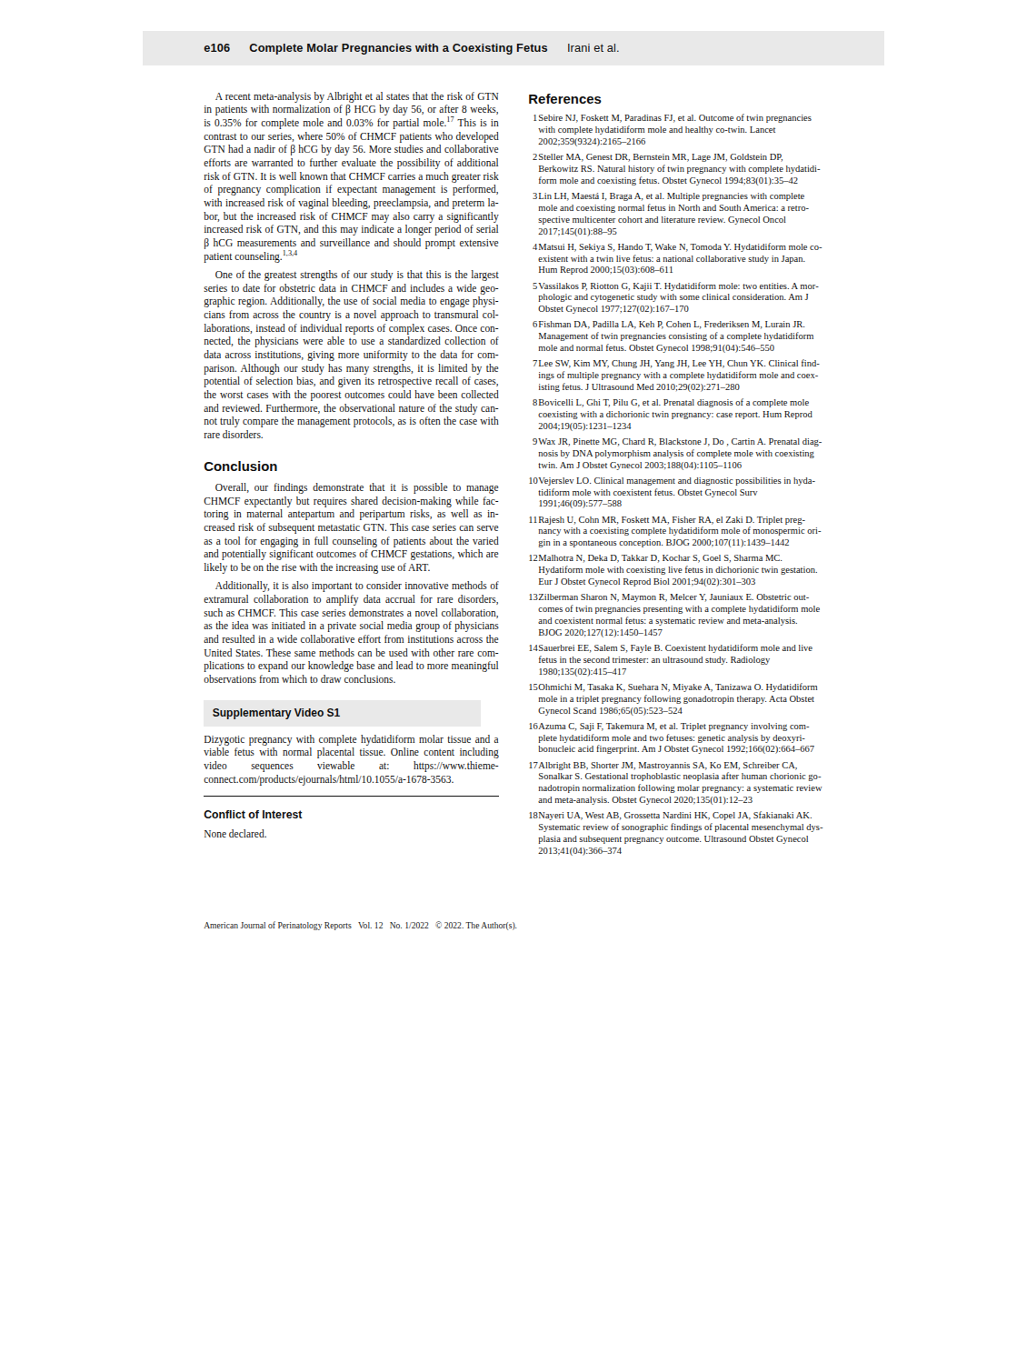e106 Complete Molar Pregnancies with a Coexisting Fetus Irani et al.
A recent meta-analysis by Albright et al states that the risk of GTN in patients with normalization of β HCG by day 56, or after 8 weeks, is 0.35% for complete mole and 0.03% for partial mole.17 This is in contrast to our series, where 50% of CHMCF patients who developed GTN had a nadir of β hCG by day 56. More studies and collaborative efforts are warranted to further evaluate the possibility of additional risk of GTN. It is well known that CHMCF carries a much greater risk of pregnancy complication if expectant management is performed, with increased risk of vaginal bleeding, preeclampsia, and preterm labor, but the increased risk of CHMCF may also carry a significantly increased risk of GTN, and this may indicate a longer period of serial β hCG measurements and surveillance and should prompt extensive patient counseling.1,3,4
One of the greatest strengths of our study is that this is the largest series to date for obstetric data in CHMCF and includes a wide geographic region. Additionally, the use of social media to engage physicians from across the country is a novel approach to transmural collaborations, instead of individual reports of complex cases. Once connected, the physicians were able to use a standardized collection of data across institutions, giving more uniformity to the data for comparison. Although our study has many strengths, it is limited by the potential of selection bias, and given its retrospective recall of cases, the worst cases with the poorest outcomes could have been collected and reviewed. Furthermore, the observational nature of the study cannot truly compare the management protocols, as is often the case with rare disorders.
Conclusion
Overall, our findings demonstrate that it is possible to manage CHMCF expectantly but requires shared decision-making while factoring in maternal antepartum and peripartum risks, as well as increased risk of subsequent metastatic GTN. This case series can serve as a tool for engaging in full counseling of patients about the varied and potentially significant outcomes of CHMCF gestations, which are likely to be on the rise with the increasing use of ART.
Additionally, it is also important to consider innovative methods of extramural collaboration to amplify data accrual for rare disorders, such as CHMCF. This case series demonstrates a novel collaboration, as the idea was initiated in a private social media group of physicians and resulted in a wide collaborative effort from institutions across the United States. These same methods can be used with other rare complications to expand our knowledge base and lead to more meaningful observations from which to draw conclusions.
Supplementary Video S1
Dizygotic pregnancy with complete hydatidiform molar tissue and a viable fetus with normal placental tissue. Online content including video sequences viewable at: https://www.thieme-connect.com/products/ejournals/html/10.1055/a-1678-3563.
Conflict of Interest
None declared.
References
1 Sebire NJ, Foskett M, Paradinas FJ, et al. Outcome of twin pregnancies with complete hydatidiform mole and healthy co-twin. Lancet 2002;359(9324):2165–2166
2 Steller MA, Genest DR, Bernstein MR, Lage JM, Goldstein DP, Berkowitz RS. Natural history of twin pregnancy with complete hydatidiform mole and coexisting fetus. Obstet Gynecol 1994;83(01):35–42
3 Lin LH, Maestá I, Braga A, et al. Multiple pregnancies with complete mole and coexisting normal fetus in North and South America: a retrospective multicenter cohort and literature review. Gynecol Oncol 2017;145(01):88–95
4 Matsui H, Sekiya S, Hando T, Wake N, Tomoda Y. Hydatidiform mole coexistent with a twin live fetus: a national collaborative study in Japan. Hum Reprod 2000;15(03):608–611
5 Vassilakos P, Riotton G, Kajii T. Hydatidiform mole: two entities. A morphologic and cytogenetic study with some clinical consideration. Am J Obstet Gynecol 1977;127(02):167–170
6 Fishman DA, Padilla LA, Keh P, Cohen L, Frederiksen M, Lurain JR. Management of twin pregnancies consisting of a complete hydatidiform mole and normal fetus. Obstet Gynecol 1998;91(04):546–550
7 Lee SW, Kim MY, Chung JH, Yang JH, Lee YH, Chun YK. Clinical findings of multiple pregnancy with a complete hydatidiform mole and coexisting fetus. J Ultrasound Med 2010;29(02):271–280
8 Bovicelli L, Ghi T, Pilu G, et al. Prenatal diagnosis of a complete mole coexisting with a dichorionic twin pregnancy: case report. Hum Reprod 2004;19(05):1231–1234
9 Wax JR, Pinette MG, Chard R, Blackstone J, Do , Cartin A. Prenatal diagnosis by DNA polymorphism analysis of complete mole with coexisting twin. Am J Obstet Gynecol 2003;188(04):1105–1106
10 Vejerslev LO. Clinical management and diagnostic possibilities in hydatidiform mole with coexistent fetus. Obstet Gynecol Surv 1991;46(09):577–588
11 Rajesh U, Cohn MR, Foskett MA, Fisher RA, el Zaki D. Triplet pregnancy with a coexisting complete hydatidiform mole of monospermic origin in a spontaneous conception. BJOG 2000;107(11):1439–1442
12 Malhotra N, Deka D, Takkar D, Kochar S, Goel S, Sharma MC. Hydatiform mole with coexisting live fetus in dichorionic twin gestation. Eur J Obstet Gynecol Reprod Biol 2001;94(02):301–303
13 Zilberman Sharon N, Maymon R, Melcer Y, Jauniaux E. Obstetric outcomes of twin pregnancies presenting with a complete hydatidiform mole and coexistent normal fetus: a systematic review and meta-analysis. BJOG 2020;127(12):1450–1457
14 Sauerbrei EE, Salem S, Fayle B. Coexistent hydatidiform mole and live fetus in the second trimester: an ultrasound study. Radiology 1980;135(02):415–417
15 Ohmichi M, Tasaka K, Suehara N, Miyake A, Tanizawa O. Hydatidiform mole in a triplet pregnancy following gonadotropin therapy. Acta Obstet Gynecol Scand 1986;65(05):523–524
16 Azuma C, Saji F, Takemura M, et al. Triplet pregnancy involving complete hydatidiform mole and two fetuses: genetic analysis by deoxyribonucleic acid fingerprint. Am J Obstet Gynecol 1992;166(02):664–667
17 Albright BB, Shorter JM, Mastroyannis SA, Ko EM, Schreiber CA, Sonalkar S. Gestational trophoblastic neoplasia after human chorionic gonadotropin normalization following molar pregnancy: a systematic review and meta-analysis. Obstet Gynecol 2020;135(01):12–23
18 Nayeri UA, West AB, Grossetta Nardini HK, Copel JA, Sfakianaki AK. Systematic review of sonographic findings of placental mesenchymal dysplasia and subsequent pregnancy outcome. Ultrasound Obstet Gynecol 2013;41(04):366–374
American Journal of Perinatology Reports Vol. 12 No. 1/2022 © 2022. The Author(s).